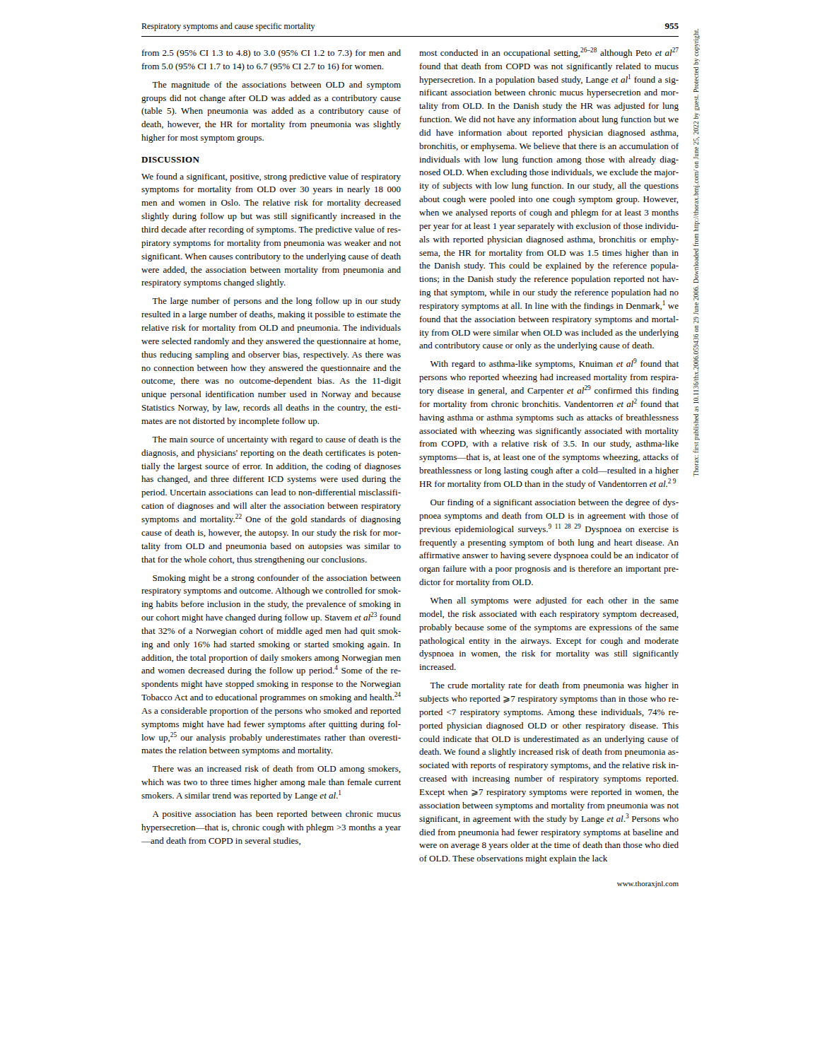Respiratory symptoms and cause specific mortality 955
Thorax: first published as 10.1136/thx.2006.059436 on 29 June 2006. Downloaded from http://thorax.bmj.com/ on June 25, 2022 by guest. Protected by copyright.
from 2.5 (95% CI 1.3 to 4.8) to 3.0 (95% CI 1.2 to 7.3) for men and from 5.0 (95% CI 1.7 to 14) to 6.7 (95% CI 2.7 to 16) for women.
The magnitude of the associations between OLD and symptom groups did not change after OLD was added as a contributory cause (table 5). When pneumonia was added as a contributory cause of death, however, the HR for mortality from pneumonia was slightly higher for most symptom groups.
Discussion
We found a significant, positive, strong predictive value of respiratory symptoms for mortality from OLD over 30 years in nearly 18 000 men and women in Oslo. The relative risk for mortality decreased slightly during follow up but was still significantly increased in the third decade after recording of symptoms. The predictive value of respiratory symptoms for mortality from pneumonia was weaker and not significant. When causes contributory to the underlying cause of death were added, the association between mortality from pneumonia and respiratory symptoms changed slightly.
The large number of persons and the long follow up in our study resulted in a large number of deaths, making it possible to estimate the relative risk for mortality from OLD and pneumonia. The individuals were selected randomly and they answered the questionnaire at home, thus reducing sampling and observer bias, respectively. As there was no connection between how they answered the questionnaire and the outcome, there was no outcome-dependent bias. As the 11-digit unique personal identification number used in Norway and because Statistics Norway, by law, records all deaths in the country, the estimates are not distorted by incomplete follow up.
The main source of uncertainty with regard to cause of death is the diagnosis, and physicians' reporting on the death certificates is potentially the largest source of error. In addition, the coding of diagnoses has changed, and three different ICD systems were used during the period. Uncertain associations can lead to non-differential misclassification of diagnoses and will alter the association between respiratory symptoms and mortality.22 One of the gold standards of diagnosing cause of death is, however, the autopsy. In our study the risk for mortality from OLD and pneumonia based on autopsies was similar to that for the whole cohort, thus strengthening our conclusions.
Smoking might be a strong confounder of the association between respiratory symptoms and outcome. Although we controlled for smoking habits before inclusion in the study, the prevalence of smoking in our cohort might have changed during follow up. Stavem et al23 found that 32% of a Norwegian cohort of middle aged men had quit smoking and only 16% had started smoking or started smoking again. In addition, the total proportion of daily smokers among Norwegian men and women decreased during the follow up period.4 Some of the respondents might have stopped smoking in response to the Norwegian Tobacco Act and to educational programmes on smoking and health.24 As a considerable proportion of the persons who smoked and reported symptoms might have had fewer symptoms after quitting during follow up,25 our analysis probably underestimates rather than overestimates the relation between symptoms and mortality.
There was an increased risk of death from OLD among smokers, which was two to three times higher among male than female current smokers. A similar trend was reported by Lange et al.1
A positive association has been reported between chronic mucus hypersecretion—that is, chronic cough with phlegm >3 months a year—and death from COPD in several studies,
most conducted in an occupational setting,26–28 although Peto et al27 found that death from COPD was not significantly related to mucus hypersecretion. In a population based study, Lange et al1 found a significant association between chronic mucus hypersecretion and mortality from OLD. In the Danish study the HR was adjusted for lung function. We did not have any information about lung function but we did have information about reported physician diagnosed asthma, bronchitis, or emphysema. We believe that there is an accumulation of individuals with low lung function among those with already diagnosed OLD. When excluding those individuals, we exclude the majority of subjects with low lung function. In our study, all the questions about cough were pooled into one cough symptom group. However, when we analysed reports of cough and phlegm for at least 3 months per year for at least 1 year separately with exclusion of those individuals with reported physician diagnosed asthma, bronchitis or emphysema, the HR for mortality from OLD was 1.5 times higher than in the Danish study. This could be explained by the reference populations; in the Danish study the reference population reported not having that symptom, while in our study the reference population had no respiratory symptoms at all. In line with the findings in Denmark,1 we found that the association between respiratory symptoms and mortality from OLD were similar when OLD was included as the underlying and contributory cause or only as the underlying cause of death.
With regard to asthma-like symptoms, Knuiman et al9 found that persons who reported wheezing had increased mortality from respiratory disease in general, and Carpenter et al29 confirmed this finding for mortality from chronic bronchitis. Vandentorren et al2 found that having asthma or asthma symptoms such as attacks of breathlessness associated with wheezing was significantly associated with mortality from COPD, with a relative risk of 3.5. In our study, asthma-like symptoms—that is, at least one of the symptoms wheezing, attacks of breathlessness or long lasting cough after a cold—resulted in a higher HR for mortality from OLD than in the study of Vandentorren et al.2 9
Our finding of a significant association between the degree of dyspnoea symptoms and death from OLD is in agreement with those of previous epidemiological surveys.9 11 28 29 Dyspnoea on exercise is frequently a presenting symptom of both lung and heart disease. An affirmative answer to having severe dyspnoea could be an indicator of organ failure with a poor prognosis and is therefore an important predictor for mortality from OLD.
When all symptoms were adjusted for each other in the same model, the risk associated with each respiratory symptom decreased, probably because some of the symptoms are expressions of the same pathological entity in the airways. Except for cough and moderate dyspnoea in women, the risk for mortality was still significantly increased.
The crude mortality rate for death from pneumonia was higher in subjects who reported ⩾7 respiratory symptoms than in those who reported <7 respiratory symptoms. Among these individuals, 74% reported physician diagnosed OLD or other respiratory disease. This could indicate that OLD is underestimated as an underlying cause of death. We found a slightly increased risk of death from pneumonia associated with reports of respiratory symptoms, and the relative risk increased with increasing number of respiratory symptoms reported. Except when ⩾7 respiratory symptoms were reported in women, the association between symptoms and mortality from pneumonia was not significant, in agreement with the study by Lange et al.3 Persons who died from pneumonia had fewer respiratory symptoms at baseline and were on average 8 years older at the time of death than those who died of OLD. These observations might explain the lack
www.thoraxjnl.com